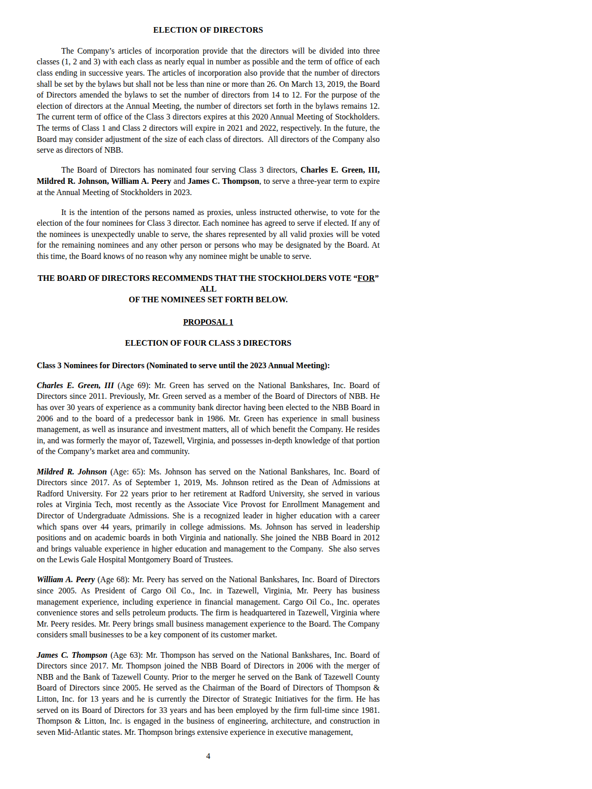ELECTION OF DIRECTORS
The Company’s articles of incorporation provide that the directors will be divided into three classes (1, 2 and 3) with each class as nearly equal in number as possible and the term of office of each class ending in successive years. The articles of incorporation also provide that the number of directors shall be set by the bylaws but shall not be less than nine or more than 26. On March 13, 2019, the Board of Directors amended the bylaws to set the number of directors from 14 to 12. For the purpose of the election of directors at the Annual Meeting, the number of directors set forth in the bylaws remains 12. The current term of office of the Class 3 directors expires at this 2020 Annual Meeting of Stockholders. The terms of Class 1 and Class 2 directors will expire in 2021 and 2022, respectively. In the future, the Board may consider adjustment of the size of each class of directors. All directors of the Company also serve as directors of NBB.
The Board of Directors has nominated four serving Class 3 directors, Charles E. Green, III, Mildred R. Johnson, William A. Peery and James C. Thompson, to serve a three-year term to expire at the Annual Meeting of Stockholders in 2023.
It is the intention of the persons named as proxies, unless instructed otherwise, to vote for the election of the four nominees for Class 3 director. Each nominee has agreed to serve if elected. If any of the nominees is unexpectedly unable to serve, the shares represented by all valid proxies will be voted for the remaining nominees and any other person or persons who may be designated by the Board. At this time, the Board knows of no reason why any nominee might be unable to serve.
THE BOARD OF DIRECTORS RECOMMENDS THAT THE STOCKHOLDERS VOTE “FOR” ALL
OF THE NOMINEES SET FORTH BELOW.
PROPOSAL 1
ELECTION OF FOUR CLASS 3 DIRECTORS
Class 3 Nominees for Directors (Nominated to serve until the 2023 Annual Meeting):
Charles E. Green, III (Age 69): Mr. Green has served on the National Bankshares, Inc. Board of Directors since 2011. Previously, Mr. Green served as a member of the Board of Directors of NBB. He has over 30 years of experience as a community bank director having been elected to the NBB Board in 2006 and to the board of a predecessor bank in 1986. Mr. Green has experience in small business management, as well as insurance and investment matters, all of which benefit the Company. He resides in, and was formerly the mayor of, Tazewell, Virginia, and possesses in-depth knowledge of that portion of the Company’s market area and community.
Mildred R. Johnson (Age: 65): Ms. Johnson has served on the National Bankshares, Inc. Board of Directors since 2017. As of September 1, 2019, Ms. Johnson retired as the Dean of Admissions at Radford University. For 22 years prior to her retirement at Radford University, she served in various roles at Virginia Tech, most recently as the Associate Vice Provost for Enrollment Management and Director of Undergraduate Admissions. She is a recognized leader in higher education with a career which spans over 44 years, primarily in college admissions. Ms. Johnson has served in leadership positions and on academic boards in both Virginia and nationally. She joined the NBB Board in 2012 and brings valuable experience in higher education and management to the Company. She also serves on the Lewis Gale Hospital Montgomery Board of Trustees.
William A. Peery (Age 68): Mr. Peery has served on the National Bankshares, Inc. Board of Directors since 2005. As President of Cargo Oil Co., Inc. in Tazewell, Virginia, Mr. Peery has business management experience, including experience in financial management. Cargo Oil Co., Inc. operates convenience stores and sells petroleum products. The firm is headquartered in Tazewell, Virginia where Mr. Peery resides. Mr. Peery brings small business management experience to the Board. The Company considers small businesses to be a key component of its customer market.
James C. Thompson (Age 63): Mr. Thompson has served on the National Bankshares, Inc. Board of Directors since 2017. Mr. Thompson joined the NBB Board of Directors in 2006 with the merger of NBB and the Bank of Tazewell County. Prior to the merger he served on the Bank of Tazewell County Board of Directors since 2005. He served as the Chairman of the Board of Directors of Thompson & Litton, Inc. for 13 years and he is currently the Director of Strategic Initiatives for the firm. He has served on its Board of Directors for 33 years and has been employed by the firm full-time since 1981. Thompson & Litton, Inc. is engaged in the business of engineering, architecture, and construction in seven Mid-Atlantic states. Mr. Thompson brings extensive experience in executive management,
4